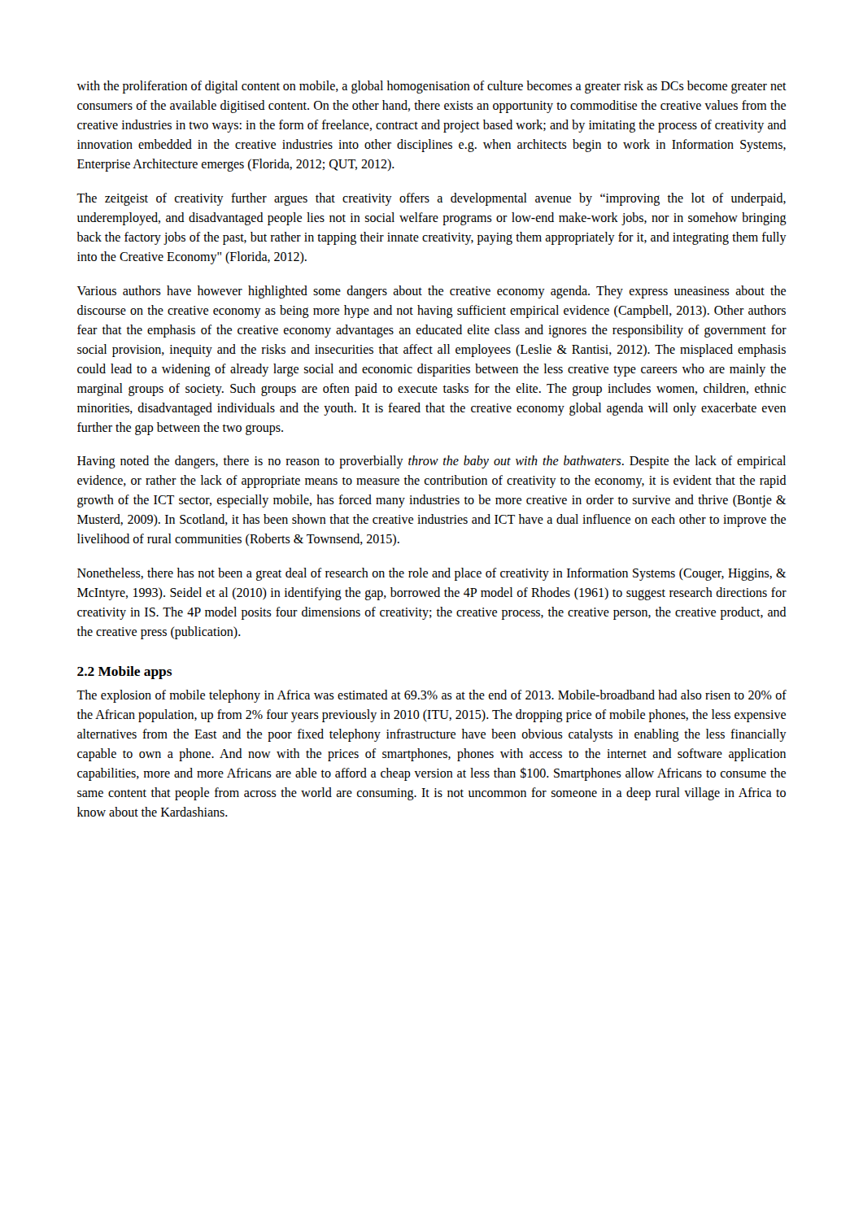with the proliferation of digital content on mobile, a global homogenisation of culture becomes a greater risk as DCs become greater net consumers of the available digitised content. On the other hand, there exists an opportunity to commoditise the creative values from the creative industries in two ways: in the form of freelance, contract and project based work; and by imitating the process of creativity and innovation embedded in the creative industries into other disciplines e.g. when architects begin to work in Information Systems, Enterprise Architecture emerges (Florida, 2012; QUT, 2012).
The zeitgeist of creativity further argues that creativity offers a developmental avenue by “improving the lot of underpaid, underemployed, and disadvantaged people lies not in social welfare programs or low-end make-work jobs, nor in somehow bringing back the factory jobs of the past, but rather in tapping their innate creativity, paying them appropriately for it, and integrating them fully into the Creative Economy" (Florida, 2012).
Various authors have however highlighted some dangers about the creative economy agenda. They express uneasiness about the discourse on the creative economy as being more hype and not having sufficient empirical evidence (Campbell, 2013). Other authors fear that the emphasis of the creative economy advantages an educated elite class and ignores the responsibility of government for social provision, inequity and the risks and insecurities that affect all employees (Leslie & Rantisi, 2012). The misplaced emphasis could lead to a widening of already large social and economic disparities between the less creative type careers who are mainly the marginal groups of society. Such groups are often paid to execute tasks for the elite. The group includes women, children, ethnic minorities, disadvantaged individuals and the youth. It is feared that the creative economy global agenda will only exacerbate even further the gap between the two groups.
Having noted the dangers, there is no reason to proverbially throw the baby out with the bathwaters. Despite the lack of empirical evidence, or rather the lack of appropriate means to measure the contribution of creativity to the economy, it is evident that the rapid growth of the ICT sector, especially mobile, has forced many industries to be more creative in order to survive and thrive (Bontje & Musterd, 2009). In Scotland, it has been shown that the creative industries and ICT have a dual influence on each other to improve the livelihood of rural communities (Roberts & Townsend, 2015).
Nonetheless, there has not been a great deal of research on the role and place of creativity in Information Systems (Couger, Higgins, & McIntyre, 1993). Seidel et al (2010) in identifying the gap, borrowed the 4P model of Rhodes (1961) to suggest research directions for creativity in IS. The 4P model posits four dimensions of creativity; the creative process, the creative person, the creative product, and the creative press (publication).
2.2 Mobile apps
The explosion of mobile telephony in Africa was estimated at 69.3% as at the end of 2013. Mobile-broadband had also risen to 20% of the African population, up from 2% four years previously in 2010 (ITU, 2015). The dropping price of mobile phones, the less expensive alternatives from the East and the poor fixed telephony infrastructure have been obvious catalysts in enabling the less financially capable to own a phone. And now with the prices of smartphones, phones with access to the internet and software application capabilities, more and more Africans are able to afford a cheap version at less than $100. Smartphones allow Africans to consume the same content that people from across the world are consuming. It is not uncommon for someone in a deep rural village in Africa to know about the Kardashians.